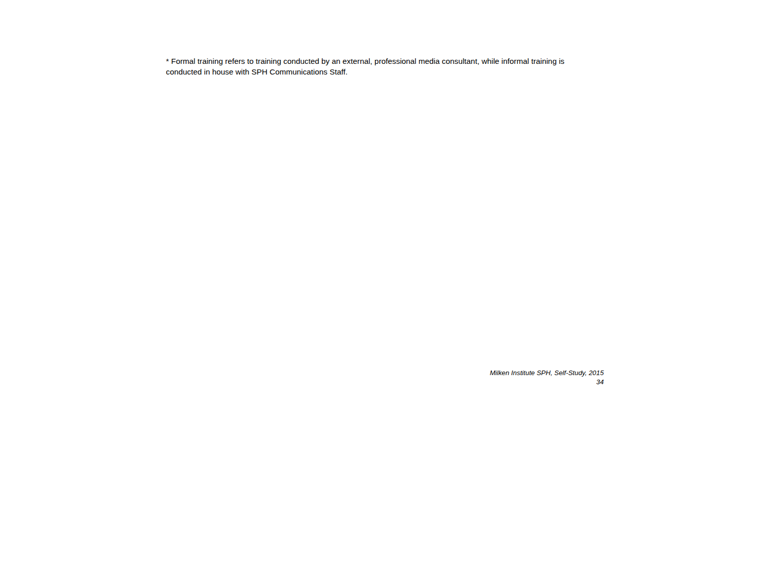* Formal training refers to training conducted by an external, professional media consultant, while informal training is conducted in house with SPH Communications Staff.
Milken Institute SPH, Self-Study, 2015
34